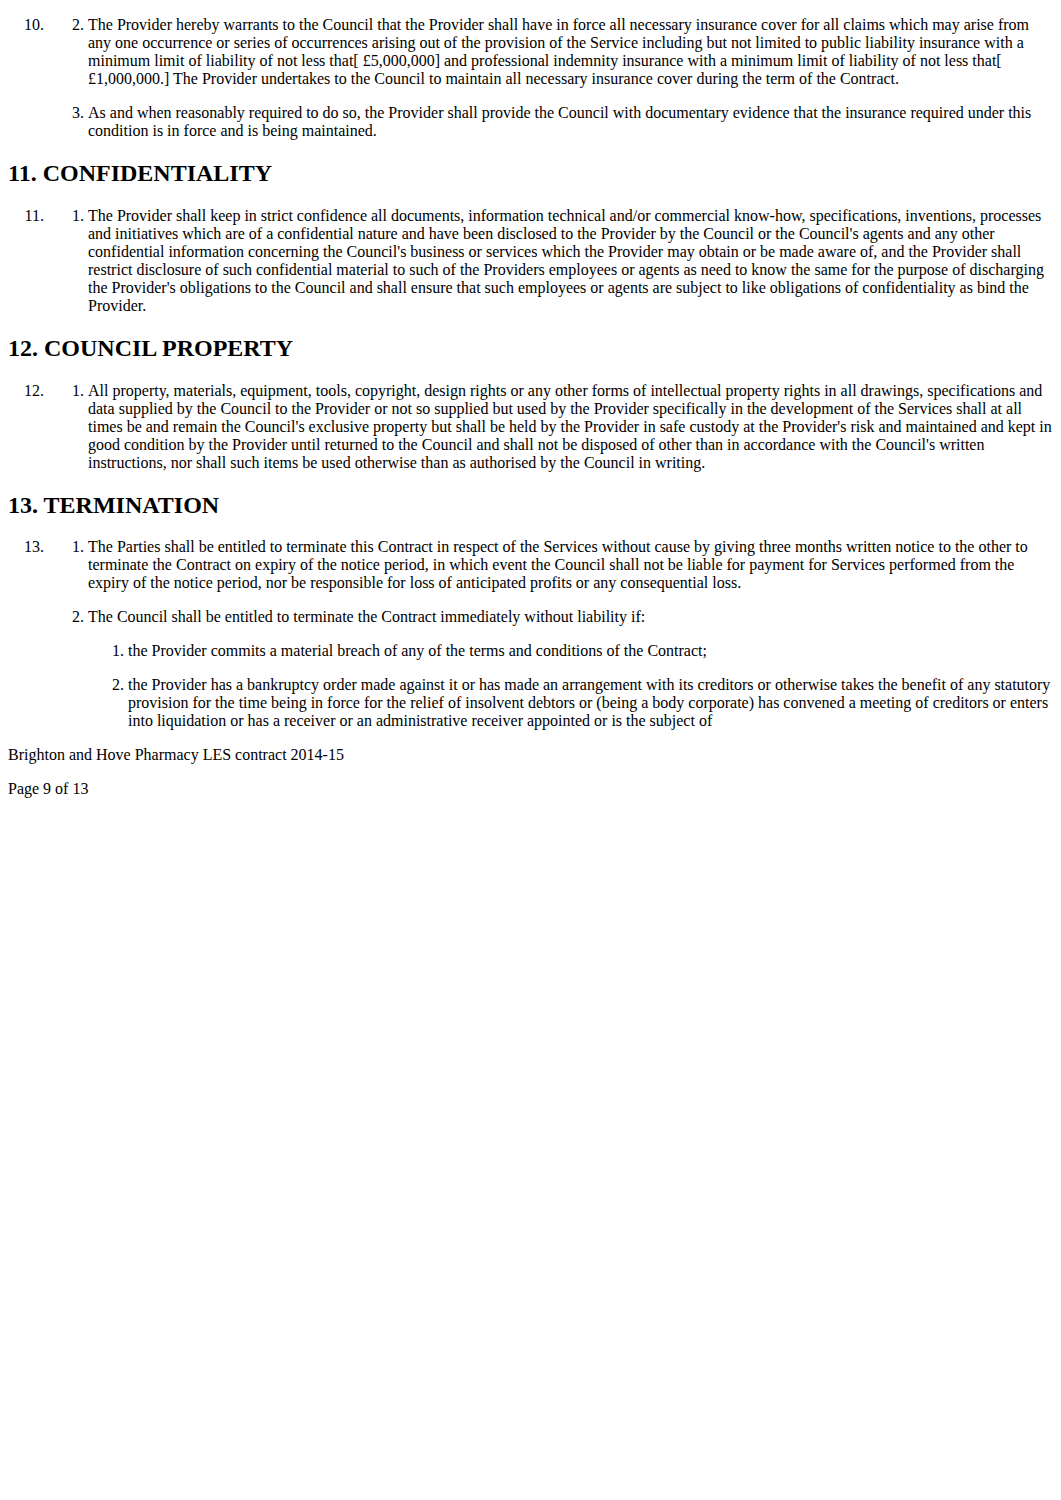The Provider hereby warrants to the Council that the Provider shall have in force all necessary insurance cover for all claims which may arise from any one occurrence or series of occurrences arising out of the provision of the Service including but not limited to public liability insurance with a minimum limit of liability of not less that[ £5,000,000] and professional indemnity insurance with a minimum limit of liability of not less that[ £1,000,000.] The Provider undertakes to the Council to maintain all necessary insurance cover during the term of the Contract.
As and when reasonably required to do so, the Provider shall provide the Council with documentary evidence that the insurance required under this condition is in force and is being maintained.
11. CONFIDENTIALITY
The Provider shall keep in strict confidence all documents, information technical and/or commercial know-how, specifications, inventions, processes and initiatives which are of a confidential nature and have been disclosed to the Provider by the Council or the Council's agents and any other confidential information concerning the Council's business or services which the Provider may obtain or be made aware of, and the Provider shall restrict disclosure of such confidential material to such of the Providers employees or agents as need to know the same for the purpose of discharging the Provider's obligations to the Council and shall ensure that such employees or agents are subject to like obligations of confidentiality as bind the Provider.
12. COUNCIL PROPERTY
All property, materials, equipment, tools, copyright, design rights or any other forms of intellectual property rights in all drawings, specifications and data supplied by the Council to the Provider or not so supplied but used by the Provider specifically in the development of the Services shall at all times be and remain the Council's exclusive property but shall be held by the Provider in safe custody at the Provider's risk and maintained and kept in good condition by the Provider until returned to the Council and shall not be disposed of other than in accordance with the Council's written instructions, nor shall such items be used otherwise than as authorised by the Council in writing.
13. TERMINATION
The Parties shall be entitled to terminate this Contract in respect of the Services without cause by giving three months written notice to the other to terminate the Contract on expiry of the notice period, in which event the Council shall not be liable for payment for Services performed from the expiry of the notice period, nor be responsible for loss of anticipated profits or any consequential loss.
The Council shall be entitled to terminate the Contract immediately without liability if:
the Provider commits a material breach of any of the terms and conditions of the Contract;
the Provider has a bankruptcy order made against it or has made an arrangement with its creditors or otherwise takes the benefit of any statutory provision for the time being in force for the relief of insolvent debtors or (being a body corporate) has convened a meeting of creditors or enters into liquidation or has a receiver or an administrative receiver appointed or is the subject of
Brighton and Hove Pharmacy LES contract 2014-15
Page 9 of 13